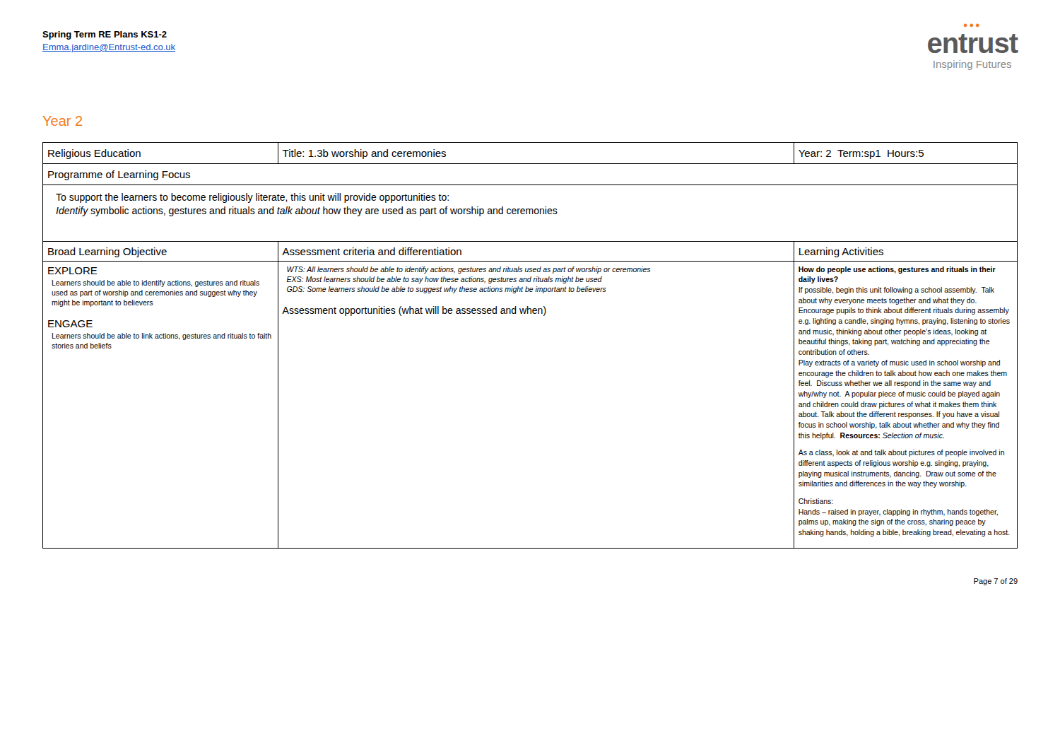Spring Term RE Plans KS1-2
Emma.jardine@Entrust-ed.co.uk
●●●
entrust
Inspiring Futures
Year 2
| Religious Education | Title: 1.3b worship and ceremonies | Year: 2 Term:sp1 Hours:5 |
| Programme of Learning Focus |
| To support the learners to become religiously literate, this unit will provide opportunities to: Identify symbolic actions, gestures and rituals and talk about how they are used as part of worship and ceremonies |
| Broad Learning Objective | Assessment criteria and differentiation | Learning Activities |
| EXPLORE Learners should be able to identify actions, gestures and rituals used as part of worship and ceremonies and suggest why they might be important to believers ENGAGE Learners should be able to link actions, gestures and rituals to faith stories and beliefs | WTS: All learners should be able to identify actions, gestures and rituals used as part of worship or ceremonies EXS: Most learners should be able to say how these actions, gestures and rituals might be used GDS: Some learners should be able to suggest why these actions might be important to believers Assessment opportunities (what will be assessed and when) | How do people use actions, gestures and rituals in their daily lives? If possible, begin this unit following a school assembly. Talk about why everyone meets together and what they do. Encourage pupils to think about different rituals during assembly e.g. lighting a candle, singing hymns, praying, listening to stories and music, thinking about other people’s ideas, looking at beautiful things, taking part, watching and appreciating the contribution of others. Play extracts of a variety of music used in school worship and encourage the children to talk about how each one makes them feel. Discuss whether we all respond in the same way and why/why not. A popular piece of music could be played again and children could draw pictures of what it makes them think about. Talk about the different responses. If you have a visual focus in school worship, talk about whether and why they find this helpful. Resources: Selection of music. As a class, look at and talk about pictures of people involved in different aspects of religious worship e.g. singing, praying, playing musical instruments, dancing. Draw out some of the similarities and differences in the way they worship. Christians: Hands – raised in prayer, clapping in rhythm, hands together, palms up, making the sign of the cross, sharing peace by shaking hands, holding a bible, breaking bread, elevating a host. |
Page 7 of 29